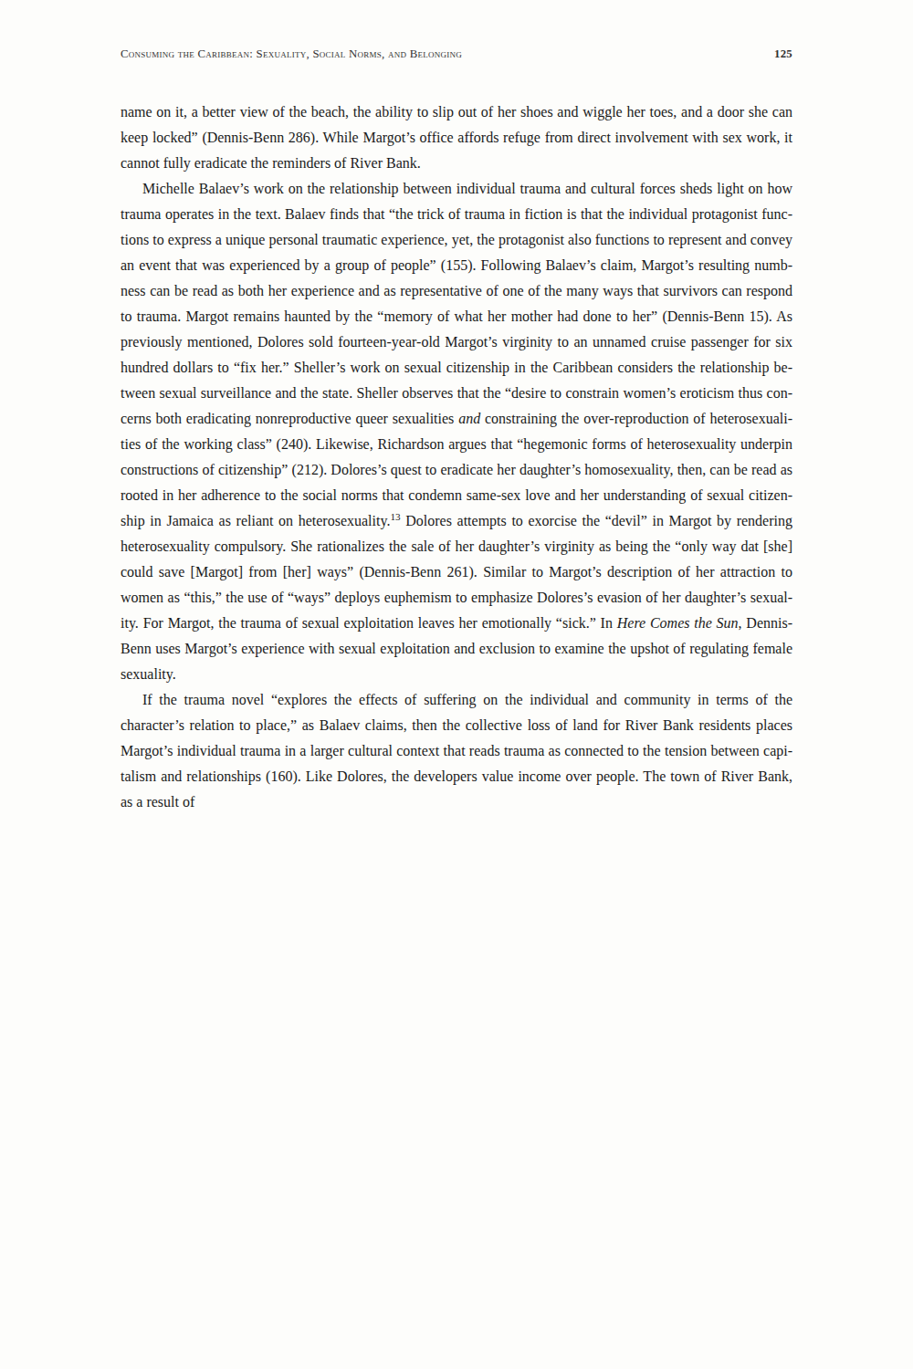Consuming the Caribbean: Sexuality, Social Norms, and Belonging 125
name on it, a better view of the beach, the ability to slip out of her shoes and wiggle her toes, and a door she can keep locked” (Dennis-Benn 286). While Margot’s office affords refuge from direct involvement with sex work, it cannot fully eradicate the reminders of River Bank.
Michelle Balaev’s work on the relationship between individual trauma and cultural forces sheds light on how trauma operates in the text. Balaev finds that “the trick of trauma in fiction is that the individual protagonist functions to express a unique personal traumatic experience, yet, the protagonist also functions to represent and convey an event that was experienced by a group of people” (155). Following Balaev’s claim, Margot’s resulting numbness can be read as both her experience and as representative of one of the many ways that survivors can respond to trauma. Margot remains haunted by the “memory of what her mother had done to her” (Dennis-Benn 15). As previously mentioned, Dolores sold fourteen-year-old Margot’s virginity to an unnamed cruise passenger for six hundred dollars to “fix her.” Sheller’s work on sexual citizenship in the Caribbean considers the relationship between sexual surveillance and the state. Sheller observes that the “desire to constrain women’s eroticism thus concerns both eradicating nonreproductive queer sexualities and constraining the over-reproduction of heterosexualities of the working class” (240). Likewise, Richardson argues that “hegemonic forms of heterosexuality underpin constructions of citizenship” (212). Dolores’s quest to eradicate her daughter’s homosexuality, then, can be read as rooted in her adherence to the social norms that condemn same-sex love and her understanding of sexual citizenship in Jamaica as reliant on heterosexuality.13 Dolores attempts to exorcise the “devil” in Margot by rendering heterosexuality compulsory. She rationalizes the sale of her daughter’s virginity as being the “only way dat [she] could save [Margot] from [her] ways” (Dennis-Benn 261). Similar to Margot’s description of her attraction to women as “this,” the use of “ways” deploys euphemism to emphasize Dolores’s evasion of her daughter’s sexuality. For Margot, the trauma of sexual exploitation leaves her emotionally “sick.” In Here Comes the Sun, Dennis-Benn uses Margot’s experience with sexual exploitation and exclusion to examine the upshot of regulating female sexuality.
If the trauma novel “explores the effects of suffering on the individual and community in terms of the character’s relation to place,” as Balaev claims, then the collective loss of land for River Bank residents places Margot’s individual trauma in a larger cultural context that reads trauma as connected to the tension between capitalism and relationships (160). Like Dolores, the developers value income over people. The town of River Bank, as a result of